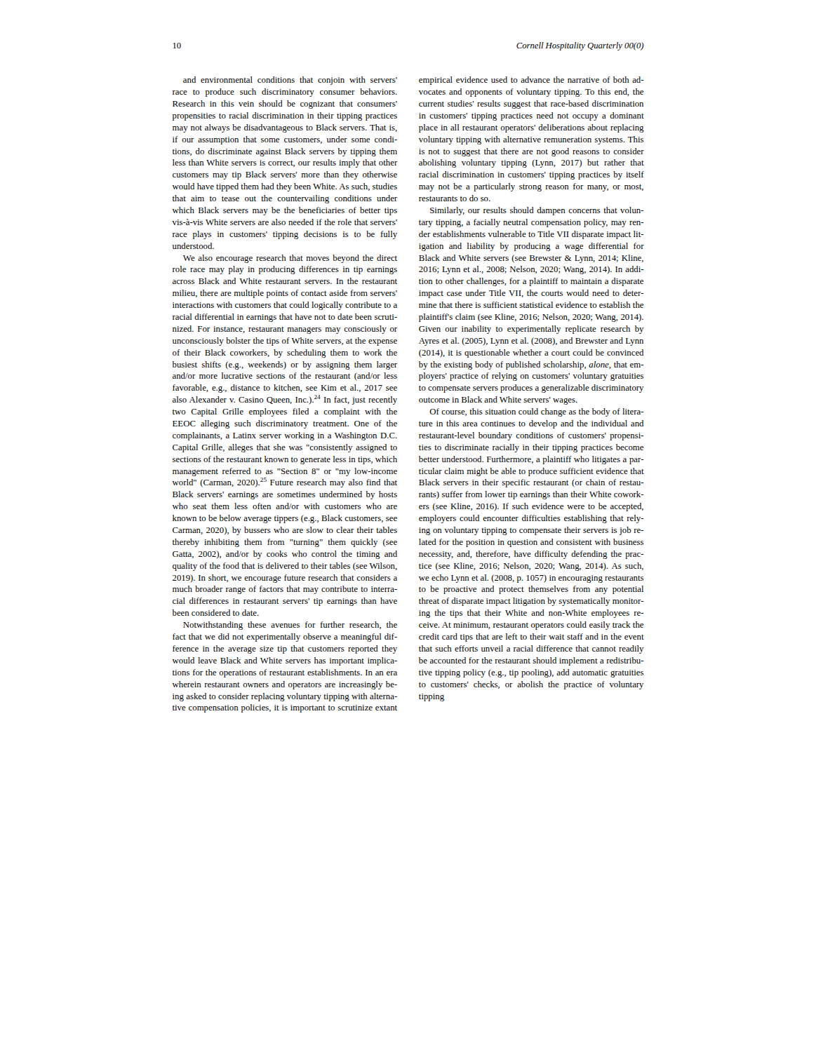10 Cornell Hospitality Quarterly 00(0)
and environmental conditions that conjoin with servers' race to produce such discriminatory consumer behaviors. Research in this vein should be cognizant that consumers' propensities to racial discrimination in their tipping practices may not always be disadvantageous to Black servers. That is, if our assumption that some customers, under some conditions, do discriminate against Black servers by tipping them less than White servers is correct, our results imply that other customers may tip Black servers' more than they otherwise would have tipped them had they been White. As such, studies that aim to tease out the countervailing conditions under which Black servers may be the beneficiaries of better tips vis-à-vis White servers are also needed if the role that servers' race plays in customers' tipping decisions is to be fully understood.
We also encourage research that moves beyond the direct role race may play in producing differences in tip earnings across Black and White restaurant servers. In the restaurant milieu, there are multiple points of contact aside from servers' interactions with customers that could logically contribute to a racial differential in earnings that have not to date been scrutinized. For instance, restaurant managers may consciously or unconsciously bolster the tips of White servers, at the expense of their Black coworkers, by scheduling them to work the busiest shifts (e.g., weekends) or by assigning them larger and/or more lucrative sections of the restaurant (and/or less favorable, e.g., distance to kitchen, see Kim et al., 2017 see also Alexander v. Casino Queen, Inc.).24 In fact, just recently two Capital Grille employees filed a complaint with the EEOC alleging such discriminatory treatment. One of the complainants, a Latinx server working in a Washington D.C. Capital Grille, alleges that she was "consistently assigned to sections of the restaurant known to generate less in tips, which management referred to as "Section 8" or "my low-income world" (Carman, 2020).25 Future research may also find that Black servers' earnings are sometimes undermined by hosts who seat them less often and/or with customers who are known to be below average tippers (e.g., Black customers, see Carman, 2020), by bussers who are slow to clear their tables thereby inhibiting them from "turning" them quickly (see Gatta, 2002), and/or by cooks who control the timing and quality of the food that is delivered to their tables (see Wilson, 2019). In short, we encourage future research that considers a much broader range of factors that may contribute to interracial differences in restaurant servers' tip earnings than have been considered to date.
Notwithstanding these avenues for further research, the fact that we did not experimentally observe a meaningful difference in the average size tip that customers reported they would leave Black and White servers has important implications for the operations of restaurant establishments. In an era wherein restaurant owners and operators are increasingly being asked to consider replacing voluntary tipping with alternative compensation policies, it is important to scrutinize extant empirical evidence used to advance the narrative of both advocates and opponents of voluntary tipping. To this end, the current studies' results suggest that race-based discrimination in customers' tipping practices need not occupy a dominant place in all restaurant operators' deliberations about replacing voluntary tipping with alternative remuneration systems. This is not to suggest that there are not good reasons to consider abolishing voluntary tipping (Lynn, 2017) but rather that racial discrimination in customers' tipping practices by itself may not be a particularly strong reason for many, or most, restaurants to do so.
Similarly, our results should dampen concerns that voluntary tipping, a facially neutral compensation policy, may render establishments vulnerable to Title VII disparate impact litigation and liability by producing a wage differential for Black and White servers (see Brewster & Lynn, 2014; Kline, 2016; Lynn et al., 2008; Nelson, 2020; Wang, 2014). In addition to other challenges, for a plaintiff to maintain a disparate impact case under Title VII, the courts would need to determine that there is sufficient statistical evidence to establish the plaintiff's claim (see Kline, 2016; Nelson, 2020; Wang, 2014). Given our inability to experimentally replicate research by Ayres et al. (2005), Lynn et al. (2008), and Brewster and Lynn (2014), it is questionable whether a court could be convinced by the existing body of published scholarship, alone, that employers' practice of relying on customers' voluntary gratuities to compensate servers produces a generalizable discriminatory outcome in Black and White servers' wages.
Of course, this situation could change as the body of literature in this area continues to develop and the individual and restaurant-level boundary conditions of customers' propensities to discriminate racially in their tipping practices become better understood. Furthermore, a plaintiff who litigates a particular claim might be able to produce sufficient evidence that Black servers in their specific restaurant (or chain of restaurants) suffer from lower tip earnings than their White coworkers (see Kline, 2016). If such evidence were to be accepted, employers could encounter difficulties establishing that relying on voluntary tipping to compensate their servers is job related for the position in question and consistent with business necessity, and, therefore, have difficulty defending the practice (see Kline, 2016; Nelson, 2020; Wang, 2014). As such, we echo Lynn et al. (2008, p. 1057) in encouraging restaurants to be proactive and protect themselves from any potential threat of disparate impact litigation by systematically monitoring the tips that their White and non-White employees receive. At minimum, restaurant operators could easily track the credit card tips that are left to their wait staff and in the event that such efforts unveil a racial difference that cannot readily be accounted for the restaurant should implement a redistributive tipping policy (e.g., tip pooling), add automatic gratuities to customers' checks, or abolish the practice of voluntary tipping